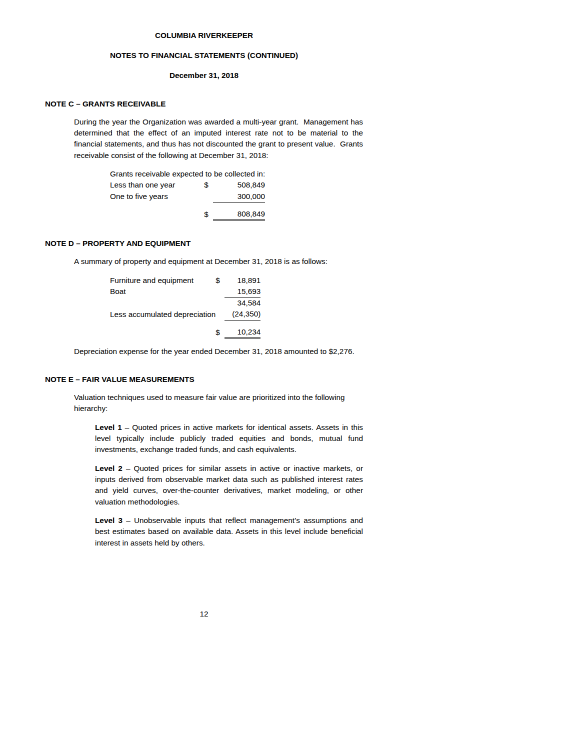COLUMBIA RIVERKEEPER
NOTES TO FINANCIAL STATEMENTS (CONTINUED)
December 31, 2018
NOTE C – GRANTS RECEIVABLE
During the year the Organization was awarded a multi-year grant. Management has determined that the effect of an imputed interest rate not to be material to the financial statements, and thus has not discounted the grant to present value. Grants receivable consist of the following at December 31, 2018:
| Grants receivable expected to be collected in: |
| Less than one year | $ | 508,849 |
| One to five years | | 300,000 |
| | $ | 808,849 |
NOTE D – PROPERTY AND EQUIPMENT
A summary of property and equipment at December 31, 2018 is as follows:
| Furniture and equipment | $ | 18,891 |
| Boat | | 15,693 |
| | | 34,584 |
| Less accumulated depreciation | | (24,350) |
| | $ | 10,234 |
Depreciation expense for the year ended December 31, 2018 amounted to $2,276.
NOTE E – FAIR VALUE MEASUREMENTS
Valuation techniques used to measure fair value are prioritized into the following hierarchy:
Level 1 – Quoted prices in active markets for identical assets. Assets in this level typically include publicly traded equities and bonds, mutual fund investments, exchange traded funds, and cash equivalents.
Level 2 – Quoted prices for similar assets in active or inactive markets, or inputs derived from observable market data such as published interest rates and yield curves, over-the-counter derivatives, market modeling, or other valuation methodologies.
Level 3 – Unobservable inputs that reflect management’s assumptions and best estimates based on available data. Assets in this level include beneficial interest in assets held by others.
12